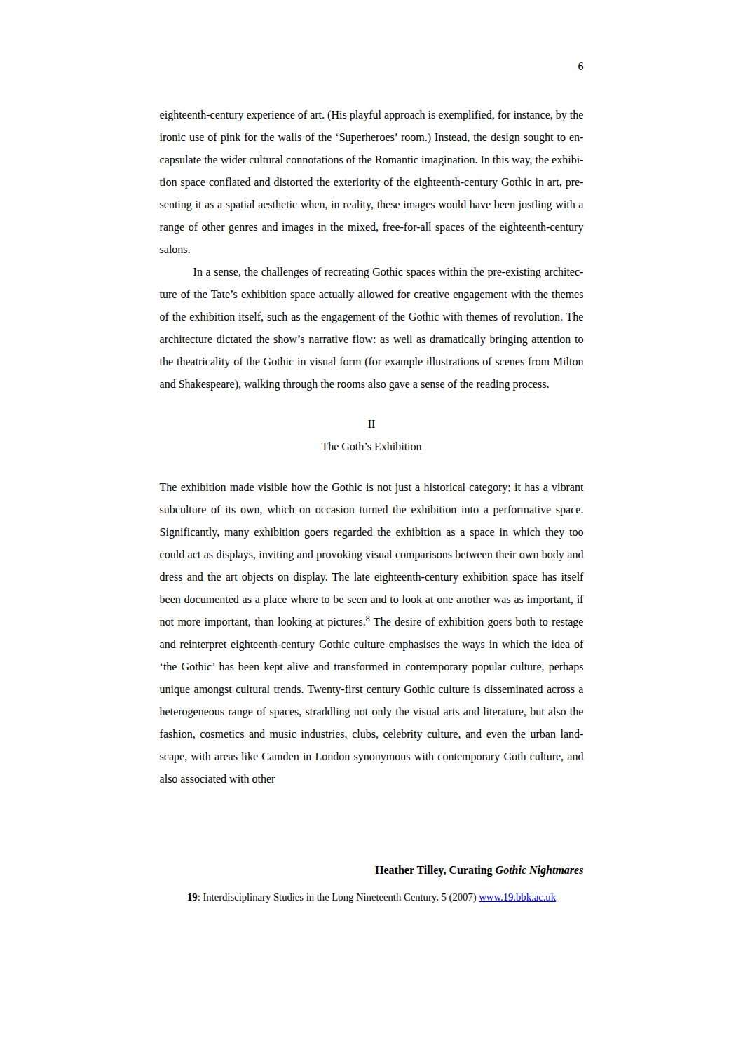6
eighteenth-century experience of art. (His playful approach is exemplified, for instance, by the ironic use of pink for the walls of the ‘Superheroes’ room.) Instead, the design sought to encapsulate the wider cultural connotations of the Romantic imagination. In this way, the exhibition space conflated and distorted the exteriority of the eighteenth-century Gothic in art, presenting it as a spatial aesthetic when, in reality, these images would have been jostling with a range of other genres and images in the mixed, free-for-all spaces of the eighteenth-century salons.
In a sense, the challenges of recreating Gothic spaces within the pre-existing architecture of the Tate’s exhibition space actually allowed for creative engagement with the themes of the exhibition itself, such as the engagement of the Gothic with themes of revolution. The architecture dictated the show’s narrative flow: as well as dramatically bringing attention to the theatricality of the Gothic in visual form (for example illustrations of scenes from Milton and Shakespeare), walking through the rooms also gave a sense of the reading process.
II
The Goth’s Exhibition
The exhibition made visible how the Gothic is not just a historical category; it has a vibrant subculture of its own, which on occasion turned the exhibition into a performative space. Significantly, many exhibition goers regarded the exhibition as a space in which they too could act as displays, inviting and provoking visual comparisons between their own body and dress and the art objects on display. The late eighteenth-century exhibition space has itself been documented as a place where to be seen and to look at one another was as important, if not more important, than looking at pictures.8 The desire of exhibition goers both to restage and reinterpret eighteenth-century Gothic culture emphasises the ways in which the idea of ‘the Gothic’ has been kept alive and transformed in contemporary popular culture, perhaps unique amongst cultural trends. Twenty-first century Gothic culture is disseminated across a heterogeneous range of spaces, straddling not only the visual arts and literature, but also the fashion, cosmetics and music industries, clubs, celebrity culture, and even the urban landscape, with areas like Camden in London synonymous with contemporary Goth culture, and also associated with other
Heather Tilley, Curating Gothic Nightmares
19: Interdisciplinary Studies in the Long Nineteenth Century, 5 (2007) www.19.bbk.ac.uk